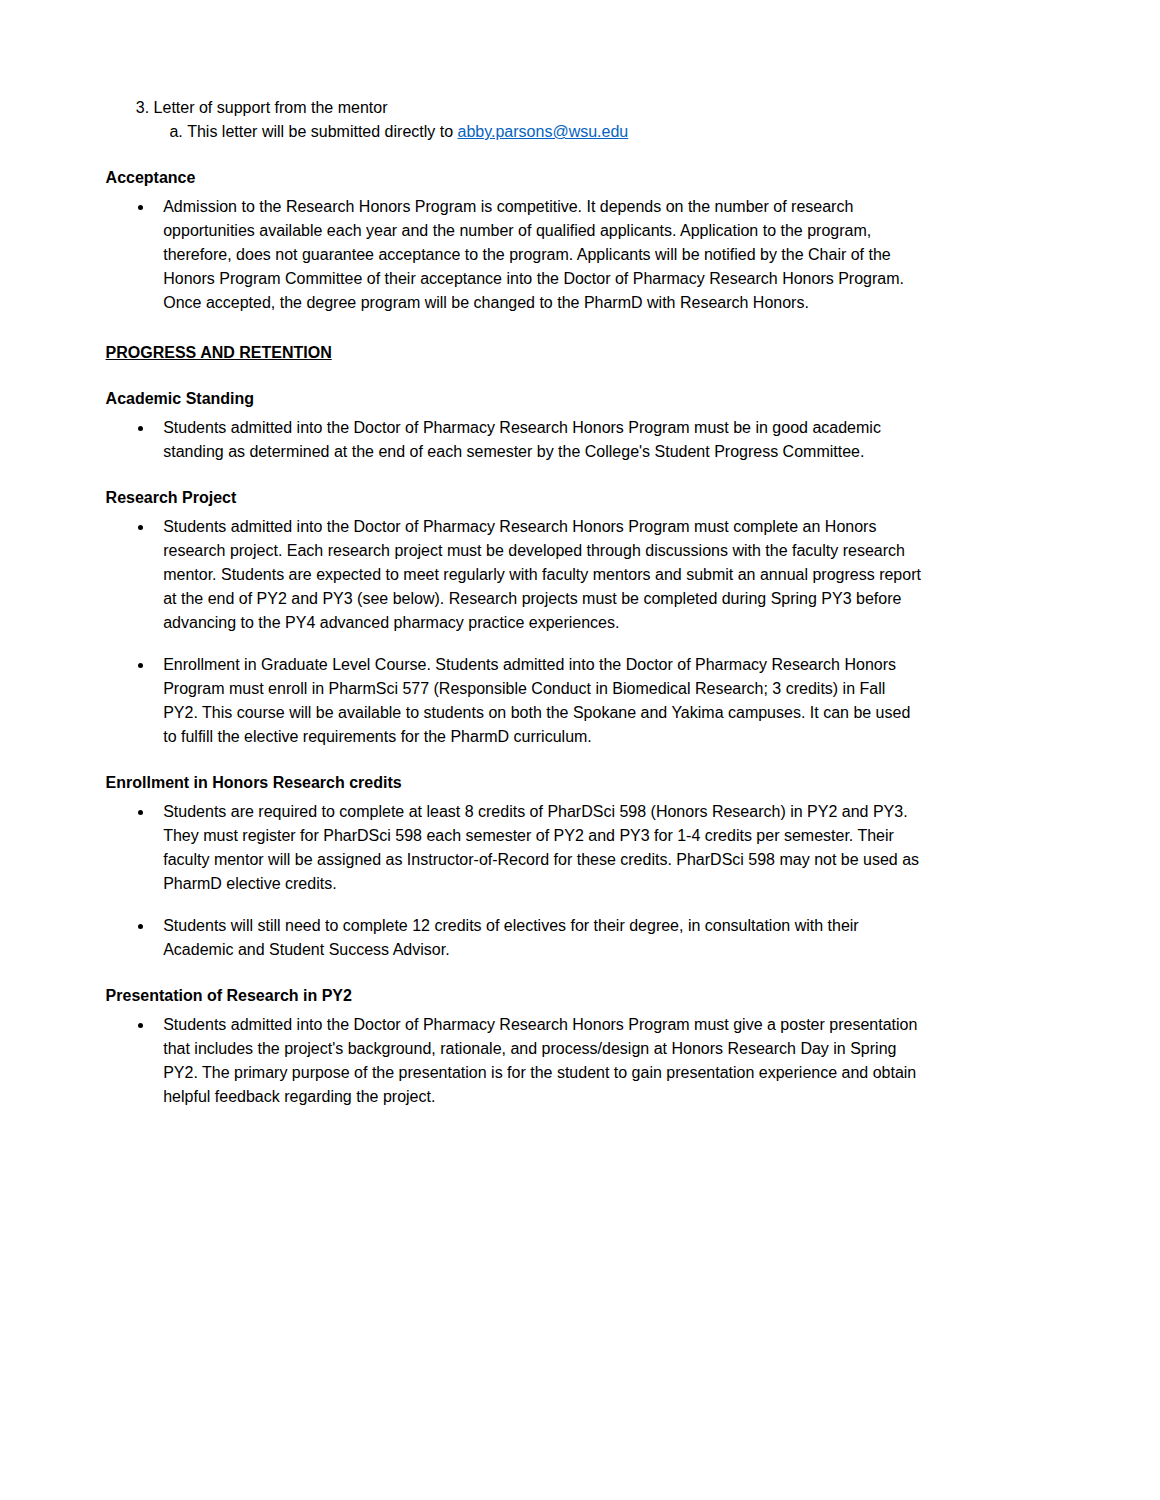Letter of support from the mentor
This letter will be submitted directly to abby.parsons@wsu.edu
Acceptance
Admission to the Research Honors Program is competitive. It depends on the number of research opportunities available each year and the number of qualified applicants. Application to the program, therefore, does not guarantee acceptance to the program. Applicants will be notified by the Chair of the Honors Program Committee of their acceptance into the Doctor of Pharmacy Research Honors Program. Once accepted, the degree program will be changed to the PharmD with Research Honors.
PROGRESS AND RETENTION
Academic Standing
Students admitted into the Doctor of Pharmacy Research Honors Program must be in good academic standing as determined at the end of each semester by the College's Student Progress Committee.
Research Project
Students admitted into the Doctor of Pharmacy Research Honors Program must complete an Honors research project. Each research project must be developed through discussions with the faculty research mentor. Students are expected to meet regularly with faculty mentors and submit an annual progress report at the end of PY2 and PY3 (see below). Research projects must be completed during Spring PY3 before advancing to the PY4 advanced pharmacy practice experiences.
Enrollment in Graduate Level Course. Students admitted into the Doctor of Pharmacy Research Honors Program must enroll in PharmSci 577 (Responsible Conduct in Biomedical Research; 3 credits) in Fall PY2. This course will be available to students on both the Spokane and Yakima campuses. It can be used to fulfill the elective requirements for the PharmD curriculum.
Enrollment in Honors Research credits
Students are required to complete at least 8 credits of PharDSci 598 (Honors Research) in PY2 and PY3. They must register for PharDSci 598 each semester of PY2 and PY3 for 1-4 credits per semester. Their faculty mentor will be assigned as Instructor-of-Record for these credits. PharDSci 598 may not be used as PharmD elective credits.
Students will still need to complete 12 credits of electives for their degree, in consultation with their Academic and Student Success Advisor.
Presentation of Research in PY2
Students admitted into the Doctor of Pharmacy Research Honors Program must give a poster presentation that includes the project's background, rationale, and process/design at Honors Research Day in Spring PY2. The primary purpose of the presentation is for the student to gain presentation experience and obtain helpful feedback regarding the project.